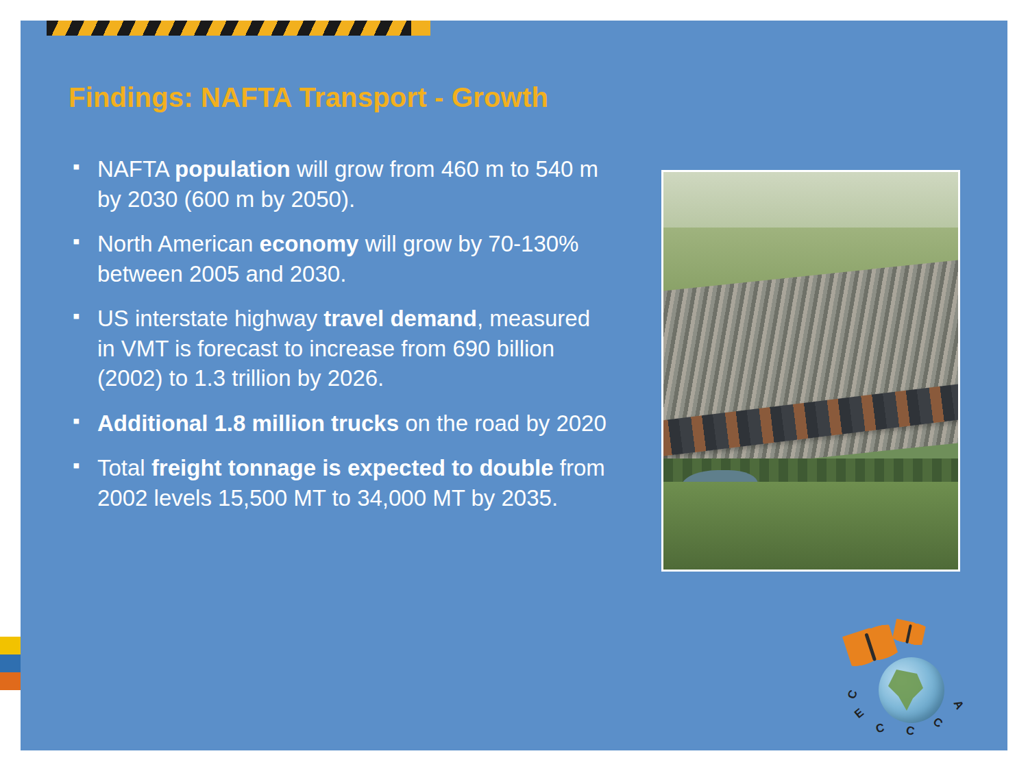Findings: NAFTA Transport - Growth
NAFTA population will grow from 460 m to 540 m by 2030 (600 m by 2050).
North American economy will grow by 70-130% between 2005 and 2030.
US interstate highway travel demand, measured in VMT is forecast to increase from 690 billion (2002) to 1.3 trillion by 2026.
Additional 1.8 million trucks on the road by 2020
Total freight tonnage is expected to double from 2002 levels 15,500 MT to 34,000 MT by 2035.
C E C C C A